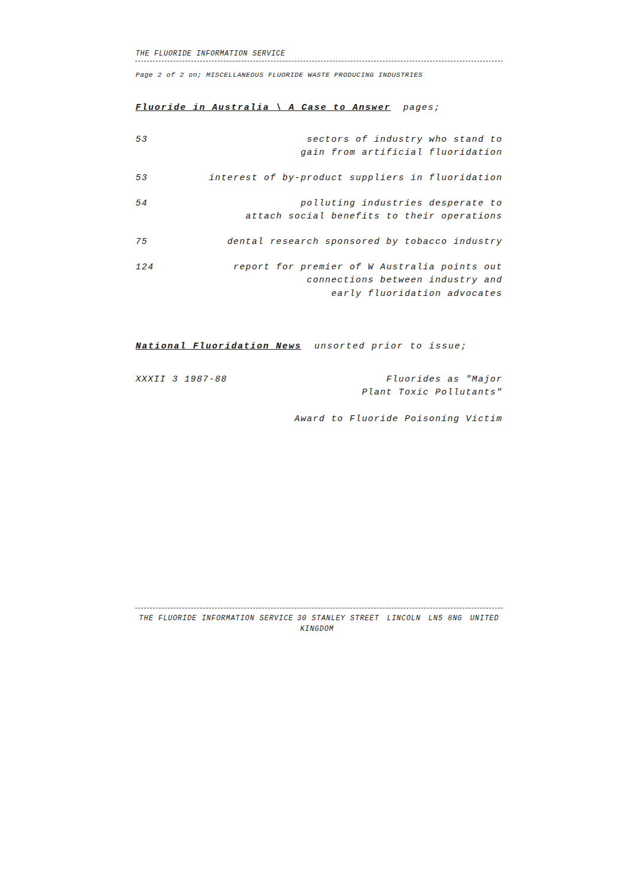THE FLUORIDE INFORMATION SERVICE
Page 2 of 2 on; MISCELLANEOUS FLUORIDE WASTE PRODUCING INDUSTRIES
Fluoride in Australia \ A Case to Answer pages;
| 53 | sectors of industry who stand to gain from artificial fluoridation |
| 53 | interest of by-product suppliers in fluoridation |
| 54 | polluting industries desperate to attach social benefits to their operations |
| 75 | dental research sponsored by tobacco industry |
| 124 | report for premier of W Australia points out connections between industry and early fluoridation advocates |
National Fluoridation News unsorted prior to issue;
| XXXII 3 1987-88 | Fluorides as "Major Plant Toxic Pollutants" Award to Fluoride Poisoning Victim |
THE FLUORIDE INFORMATION SERVICE30 STANLEY STREET LINCOLN LN5 8NG UNITED KINGDOM